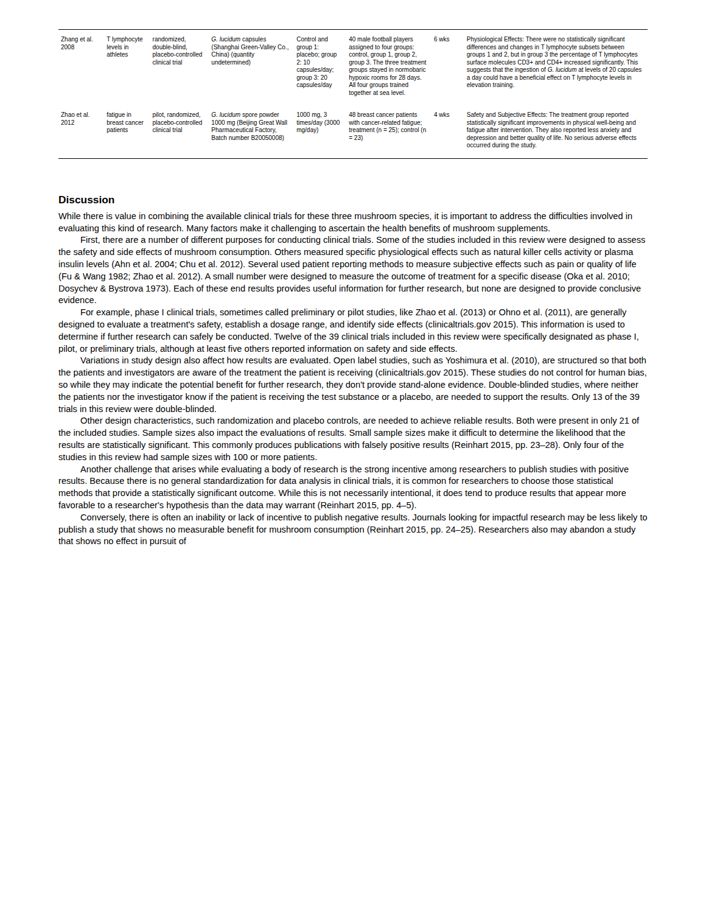| Zhang et al. 2008 | T lymphocyte levels in athletes | randomized, double-blind, placebo-controlled clinical trial | G. lucidum capsules (Shanghai Green-Valley Co., China) (quantity undetermined) | Control and group 1: placebo; group 2: 10 capsules/day; group 3: 20 capsules/day | 40 male football players assigned to four groups: control, group 1, group 2, group 3. The three treatment groups stayed in normobaric hypoxic rooms for 28 days. All four groups trained together at sea level. | 6 wks | Physiological Effects: There were no statistically significant differences and changes in T lymphocyte subsets between groups 1 and 2, but in group 3 the percentage of T lymphocytes surface molecules CD3+ and CD4+ increased significantly. This suggests that the ingestion of G. lucidum at levels of 20 capsules a day could have a beneficial effect on T lymphocyte levels in elevation training. |
| Zhao et al. 2012 | fatigue in breast cancer patients | pilot, randomized, placebo-controlled clinical trial | G. lucidum spore powder 1000 mg (Beijing Great Wall Pharmaceutical Factory, Batch number B20050008) | 1000 mg, 3 times/day (3000 mg/day) | 48 breast cancer patients with cancer-related fatigue; treatment (n = 25); control (n = 23) | 4 wks | Safety and Subjective Effects: The treatment group reported statistically significant improvements in physical well-being and fatigue after intervention. They also reported less anxiety and depression and better quality of life. No serious adverse effects occurred during the study. |
Discussion
While there is value in combining the available clinical trials for these three mushroom species, it is important to address the difficulties involved in evaluating this kind of research. Many factors make it challenging to ascertain the health benefits of mushroom supplements.
First, there are a number of different purposes for conducting clinical trials. Some of the studies included in this review were designed to assess the safety and side effects of mushroom consumption. Others measured specific physiological effects such as natural killer cells activity or plasma insulin levels (Ahn et al. 2004; Chu et al. 2012). Several used patient reporting methods to measure subjective effects such as pain or quality of life (Fu & Wang 1982; Zhao et al. 2012). A small number were designed to measure the outcome of treatment for a specific disease (Oka et al. 2010; Dosychev & Bystrova 1973). Each of these end results provides useful information for further research, but none are designed to provide conclusive evidence.
For example, phase I clinical trials, sometimes called preliminary or pilot studies, like Zhao et al. (2013) or Ohno et al. (2011), are generally designed to evaluate a treatment's safety, establish a dosage range, and identify side effects (clinicaltrials.gov 2015). This information is used to determine if further research can safely be conducted. Twelve of the 39 clinical trials included in this review were specifically designated as phase I, pilot, or preliminary trials, although at least five others reported information on safety and side effects.
Variations in study design also affect how results are evaluated. Open label studies, such as Yoshimura et al. (2010), are structured so that both the patients and investigators are aware of the treatment the patient is receiving (clinicaltrials.gov 2015). These studies do not control for human bias, so while they may indicate the potential benefit for further research, they don't provide stand-alone evidence. Double-blinded studies, where neither the patients nor the investigator know if the patient is receiving the test substance or a placebo, are needed to support the results. Only 13 of the 39 trials in this review were double-blinded.
Other design characteristics, such randomization and placebo controls, are needed to achieve reliable results. Both were present in only 21 of the included studies. Sample sizes also impact the evaluations of results. Small sample sizes make it difficult to determine the likelihood that the results are statistically significant. This commonly produces publications with falsely positive results (Reinhart 2015, pp. 23–28). Only four of the studies in this review had sample sizes with 100 or more patients.
Another challenge that arises while evaluating a body of research is the strong incentive among researchers to publish studies with positive results. Because there is no general standardization for data analysis in clinical trials, it is common for researchers to choose those statistical methods that provide a statistically significant outcome. While this is not necessarily intentional, it does tend to produce results that appear more favorable to a researcher's hypothesis than the data may warrant (Reinhart 2015, pp. 4–5).
Conversely, there is often an inability or lack of incentive to publish negative results. Journals looking for impactful research may be less likely to publish a study that shows no measurable benefit for mushroom consumption (Reinhart 2015, pp. 24–25). Researchers also may abandon a study that shows no effect in pursuit of